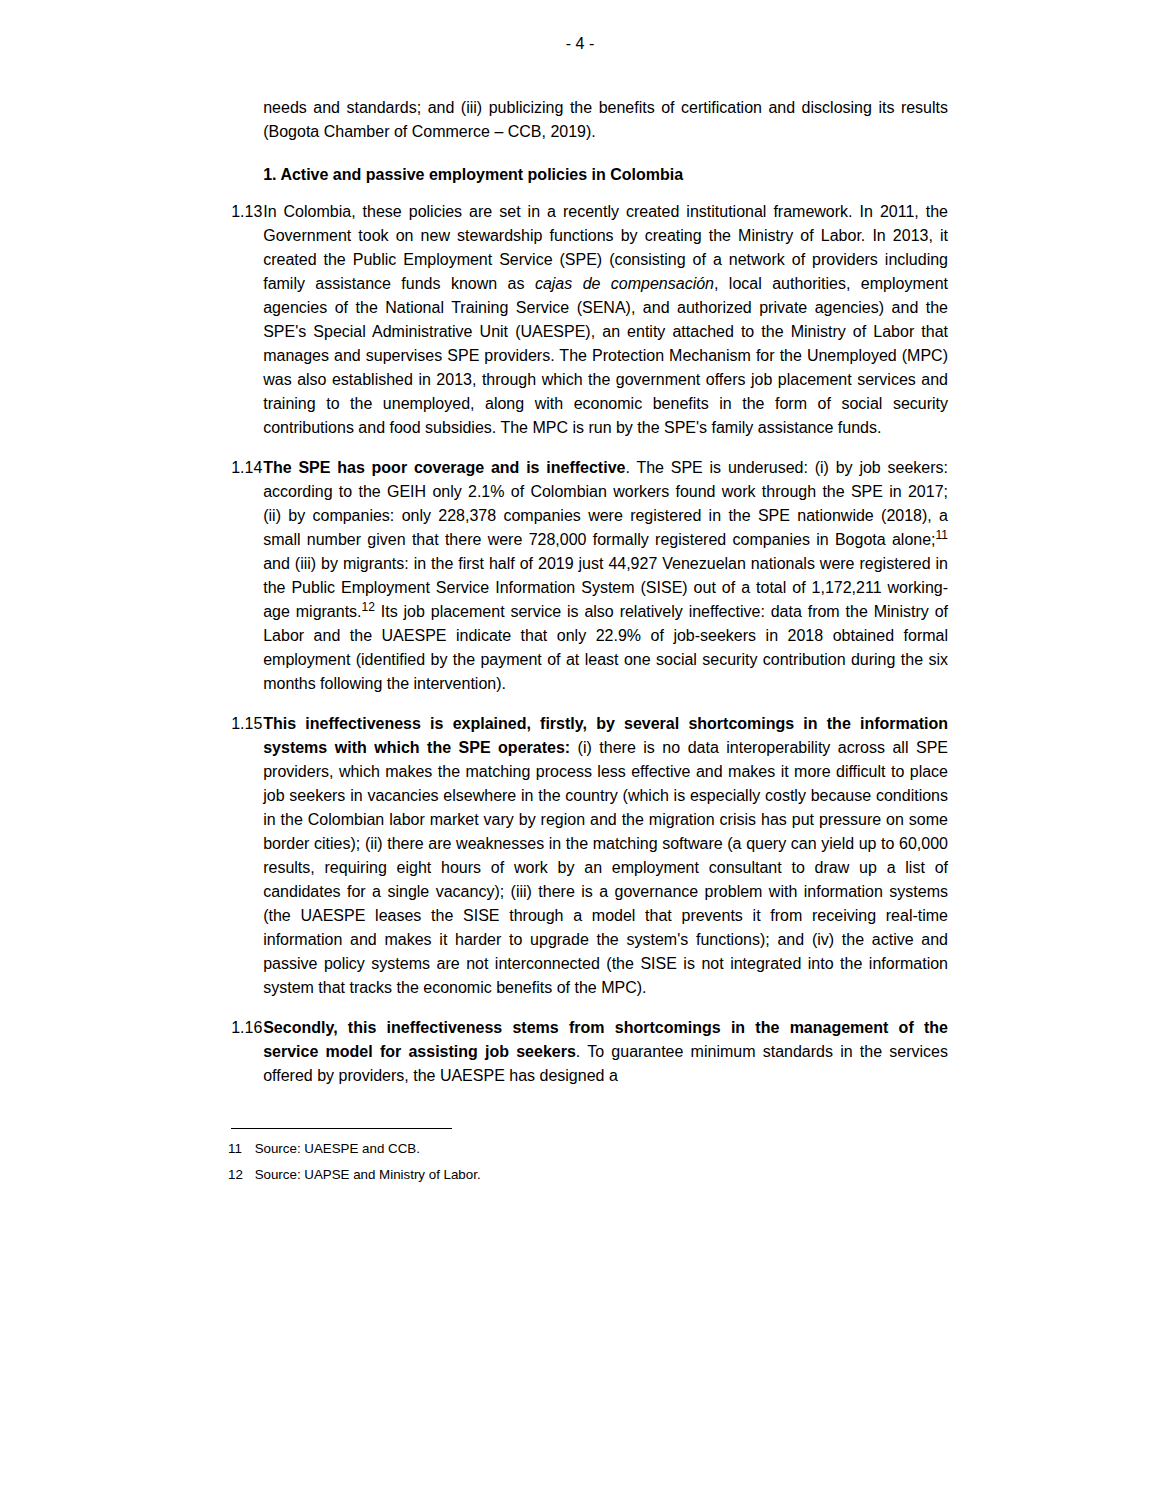- 4 -
needs and standards; and (iii) publicizing the benefits of certification and disclosing its results (Bogota Chamber of Commerce – CCB, 2019).
1. Active and passive employment policies in Colombia
1.13
In Colombia, these policies are set in a recently created institutional framework. In 2011, the Government took on new stewardship functions by creating the Ministry of Labor. In 2013, it created the Public Employment Service (SPE) (consisting of a network of providers including family assistance funds known as cajas de compensación, local authorities, employment agencies of the National Training Service (SENA), and authorized private agencies) and the SPE's Special Administrative Unit (UAESPE), an entity attached to the Ministry of Labor that manages and supervises SPE providers. The Protection Mechanism for the Unemployed (MPC) was also established in 2013, through which the government offers job placement services and training to the unemployed, along with economic benefits in the form of social security contributions and food subsidies. The MPC is run by the SPE's family assistance funds.
1.14
The SPE has poor coverage and is ineffective. The SPE is underused: (i) by job seekers: according to the GEIH only 2.1% of Colombian workers found work through the SPE in 2017; (ii) by companies: only 228,378 companies were registered in the SPE nationwide (2018), a small number given that there were 728,000 formally registered companies in Bogota alone;11 and (iii) by migrants: in the first half of 2019 just 44,927 Venezuelan nationals were registered in the Public Employment Service Information System (SISE) out of a total of 1,172,211 working-age migrants.12 Its job placement service is also relatively ineffective: data from the Ministry of Labor and the UAESPE indicate that only 22.9% of job-seekers in 2018 obtained formal employment (identified by the payment of at least one social security contribution during the six months following the intervention).
1.15
This ineffectiveness is explained, firstly, by several shortcomings in the information systems with which the SPE operates: (i) there is no data interoperability across all SPE providers, which makes the matching process less effective and makes it more difficult to place job seekers in vacancies elsewhere in the country (which is especially costly because conditions in the Colombian labor market vary by region and the migration crisis has put pressure on some border cities); (ii) there are weaknesses in the matching software (a query can yield up to 60,000 results, requiring eight hours of work by an employment consultant to draw up a list of candidates for a single vacancy); (iii) there is a governance problem with information systems (the UAESPE leases the SISE through a model that prevents it from receiving real-time information and makes it harder to upgrade the system's functions); and (iv) the active and passive policy systems are not interconnected (the SISE is not integrated into the information system that tracks the economic benefits of the MPC).
1.16
Secondly, this ineffectiveness stems from shortcomings in the management of the service model for assisting job seekers. To guarantee minimum standards in the services offered by providers, the UAESPE has designed a
11
Source: UAESPE and CCB.
12
Source: UAPSE and Ministry of Labor.